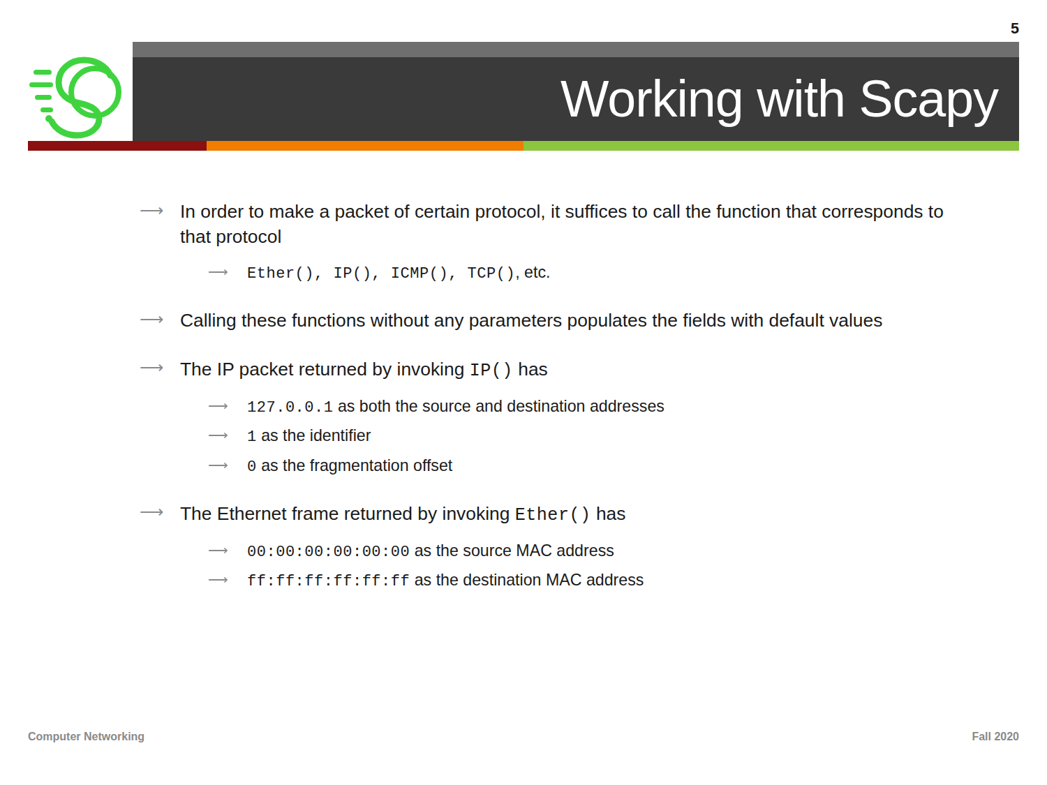5
Working with Scapy
⟶ In order to make a packet of certain protocol, it suffices to call the function that corresponds to that protocol
⟶ Ether(), IP(), ICMP(), TCP(), etc.
⟶ Calling these functions without any parameters populates the fields with default values
⟶ The IP packet returned by invoking IP() has
⟶ 127.0.0.1 as both the source and destination addresses
⟶ 1 as the identifier
⟶ 0 as the fragmentation offset
⟶ The Ethernet frame returned by invoking Ether() has
⟶ 00:00:00:00:00:00 as the source MAC address
⟶ ff:ff:ff:ff:ff:ff as the destination MAC address
Computer Networking
Fall 2020